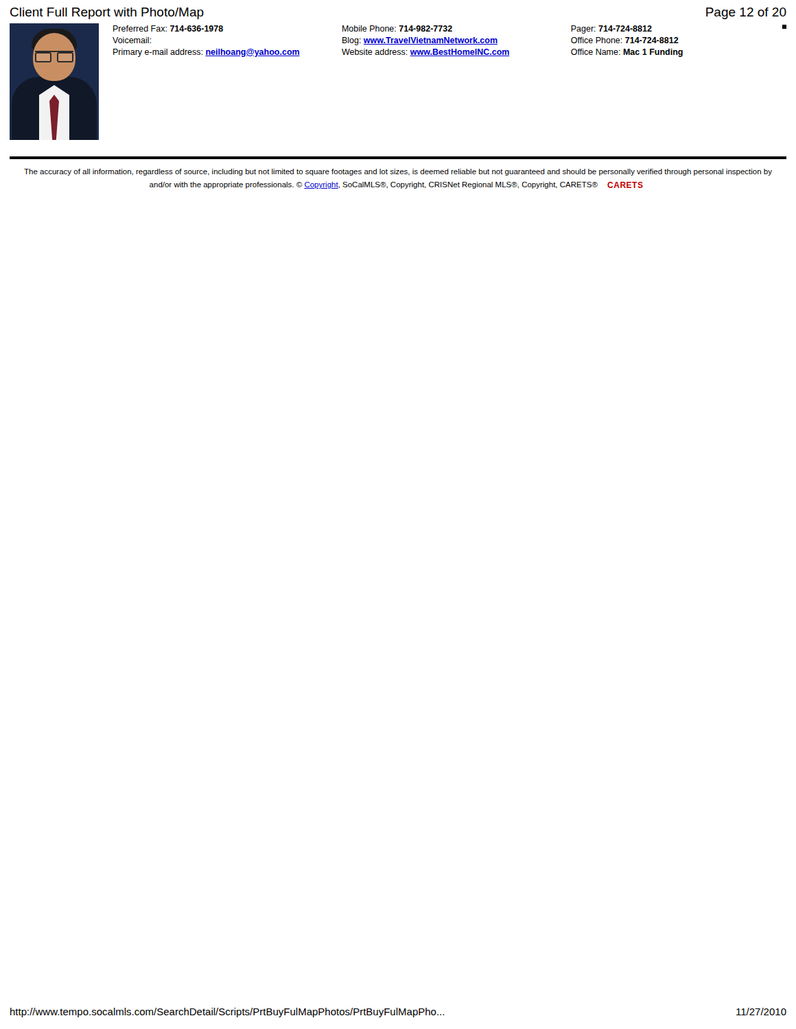Client Full Report with Photo/Map Page 12 of 20
| Preferred Fax: 714-636-1978 | Mobile Phone: 714-982-7732 | Pager: 714-724-8812 |
| Voicemail: | Blog: www.TravelVietnamNetwork.com | Office Phone: 714-724-8812 |
| Primary e-mail address: neilhoang@yahoo.com | Website address: www.BestHomeINC.com | Office Name: Mac 1 Funding |
The accuracy of all information, regardless of source, including but not limited to square footages and lot sizes, is deemed reliable but not guaranteed and should be personally verified through personal inspection by and/or with the appropriate professionals. © Copyright, SoCalMLS®, Copyright, CRISNet Regional MLS®, Copyright, CARETS® CARETS
http://www.tempo.socalmls.com/SearchDetail/Scripts/PrtBuyFulMapPhotos/PrtBuyFulMapPho... 11/27/2010